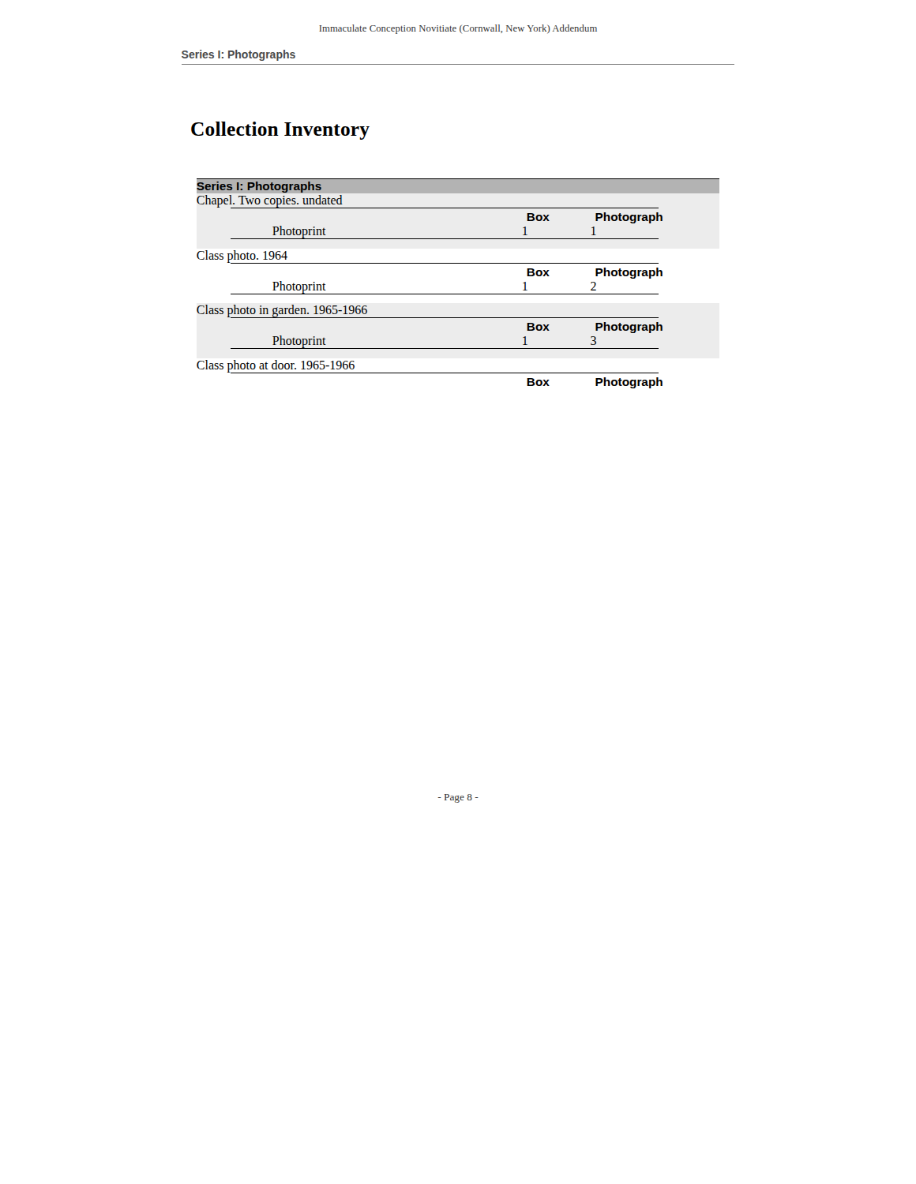Immaculate Conception Novitiate (Cornwall, New York) Addendum
Series I: Photographs
Collection Inventory
| Series I: Photographs | |
| Chapel. Two copies. undated |
| / / / Box / Photograph / / --- / --- / --- / --- / / Photoprint / / 1 / 1 / |
| Class photo. 1964 |
| / / / Box / Photograph / / --- / --- / --- / --- / / Photoprint / / 1 / 2 / |
| Class photo in garden. 1965-1966 |
| / / / Box / Photograph / / --- / --- / --- / --- / / Photoprint / / 1 / 3 / |
| Class photo at door. 1965-1966 |
| / / / Box / Photograph / / --- / --- / --- / --- / |
- Page 8 -